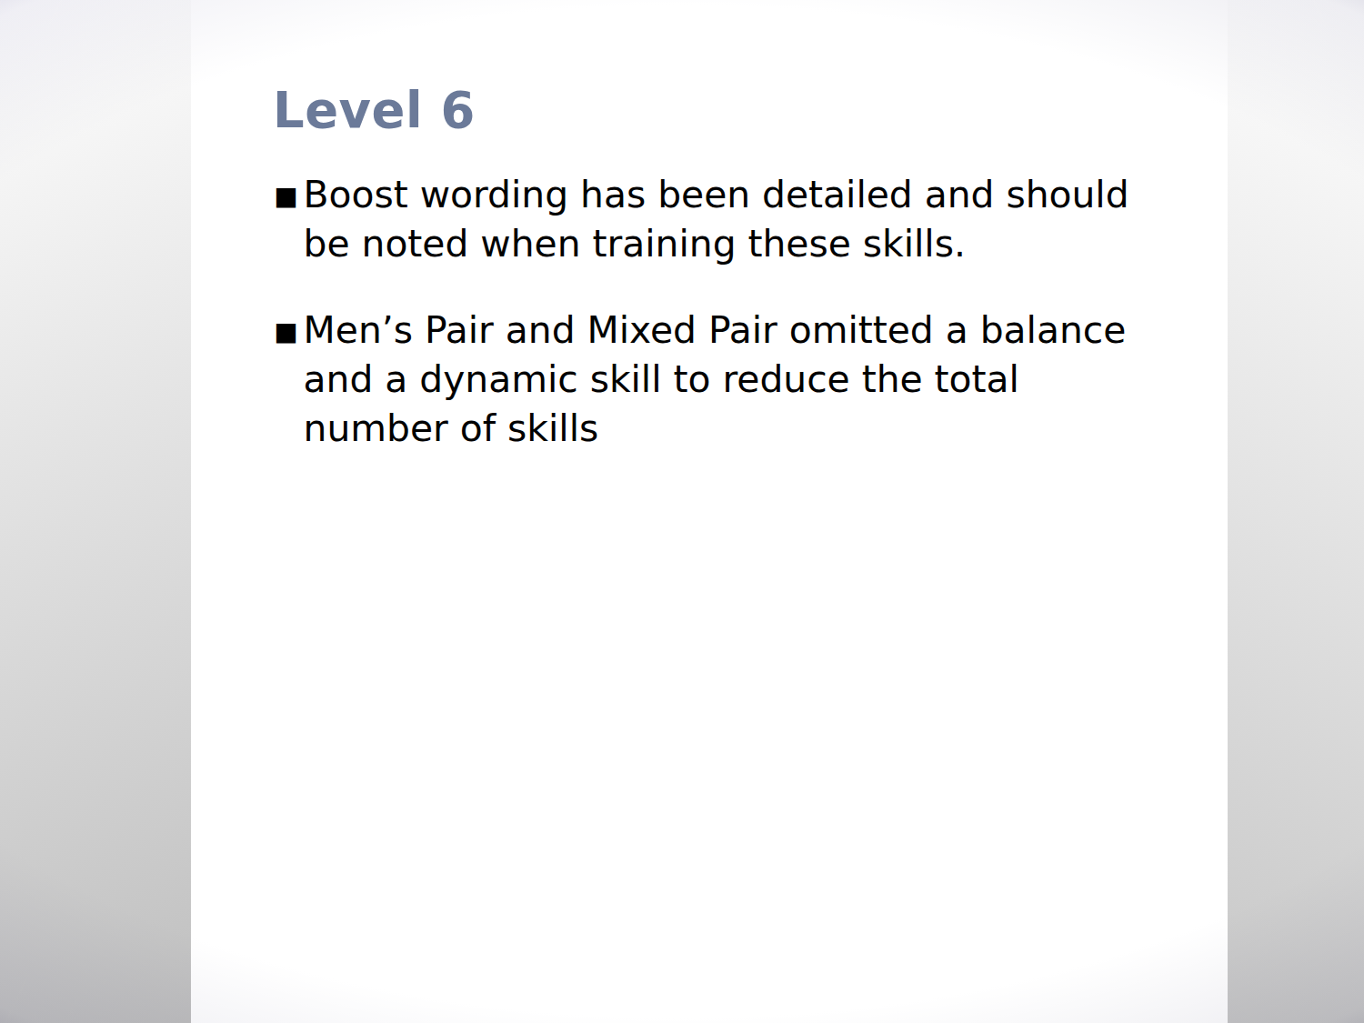Level 6
Boost wording has been detailed and should be noted when training these skills.
Men’s Pair and Mixed Pair omitted a balance and a dynamic skill to reduce the total number of skills